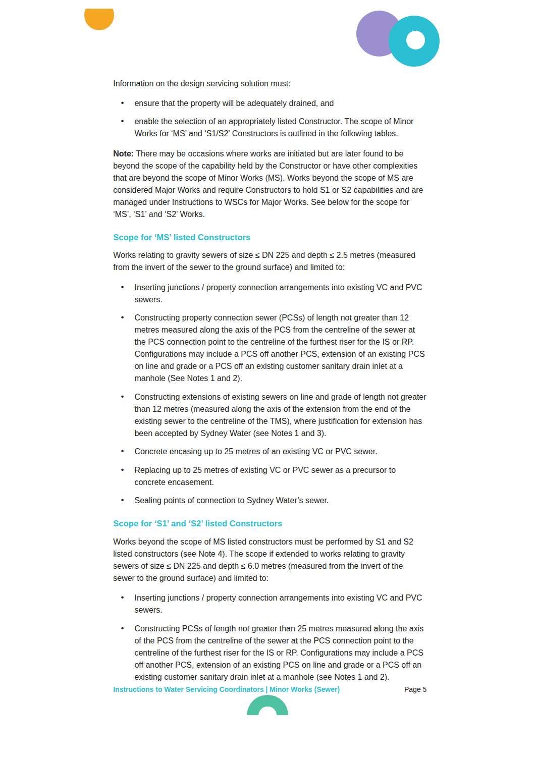Information on the design servicing solution must:
ensure that the property will be adequately drained, and
enable the selection of an appropriately listed Constructor. The scope of Minor Works for ‘MS’ and ‘S1/S2’ Constructors is outlined in the following tables.
Note: There may be occasions where works are initiated but are later found to be beyond the scope of the capability held by the Constructor or have other complexities that are beyond the scope of Minor Works (MS). Works beyond the scope of MS are considered Major Works and require Constructors to hold S1 or S2 capabilities and are managed under Instructions to WSCs for Major Works. See below for the scope for ‘MS’, ‘S1’ and ‘S2’ Works.
Scope for ‘MS’ listed Constructors
Works relating to gravity sewers of size ≤ DN 225 and depth ≤ 2.5 metres (measured from the invert of the sewer to the ground surface) and limited to:
Inserting junctions / property connection arrangements into existing VC and PVC sewers.
Constructing property connection sewer (PCSs) of length not greater than 12 metres measured along the axis of the PCS from the centreline of the sewer at the PCS connection point to the centreline of the furthest riser for the IS or RP. Configurations may include a PCS off another PCS, extension of an existing PCS on line and grade or a PCS off an existing customer sanitary drain inlet at a manhole (See Notes 1 and 2).
Constructing extensions of existing sewers on line and grade of length not greater than 12 metres (measured along the axis of the extension from the end of the existing sewer to the centreline of the TMS), where justification for extension has been accepted by Sydney Water (see Notes 1 and 3).
Concrete encasing up to 25 metres of an existing VC or PVC sewer.
Replacing up to 25 metres of existing VC or PVC sewer as a precursor to concrete encasement.
Sealing points of connection to Sydney Water’s sewer.
Scope for ‘S1’ and ‘S2’ listed Constructors
Works beyond the scope of MS listed constructors must be performed by S1 and S2 listed constructors (see Note 4). The scope if extended to works relating to gravity sewers of size ≤ DN 225 and depth ≤ 6.0 metres (measured from the invert of the sewer to the ground surface) and limited to:
Inserting junctions / property connection arrangements into existing VC and PVC sewers.
Constructing PCSs of length not greater than 25 metres measured along the axis of the PCS from the centreline of the sewer at the PCS connection point to the centreline of the furthest riser for the IS or RP. Configurations may include a PCS off another PCS, extension of an existing PCS on line and grade or a PCS off an existing customer sanitary drain inlet at a manhole (see Notes 1 and 2).
Instructions to Water Servicing Coordinators | Minor Works (Sewer) Page 5